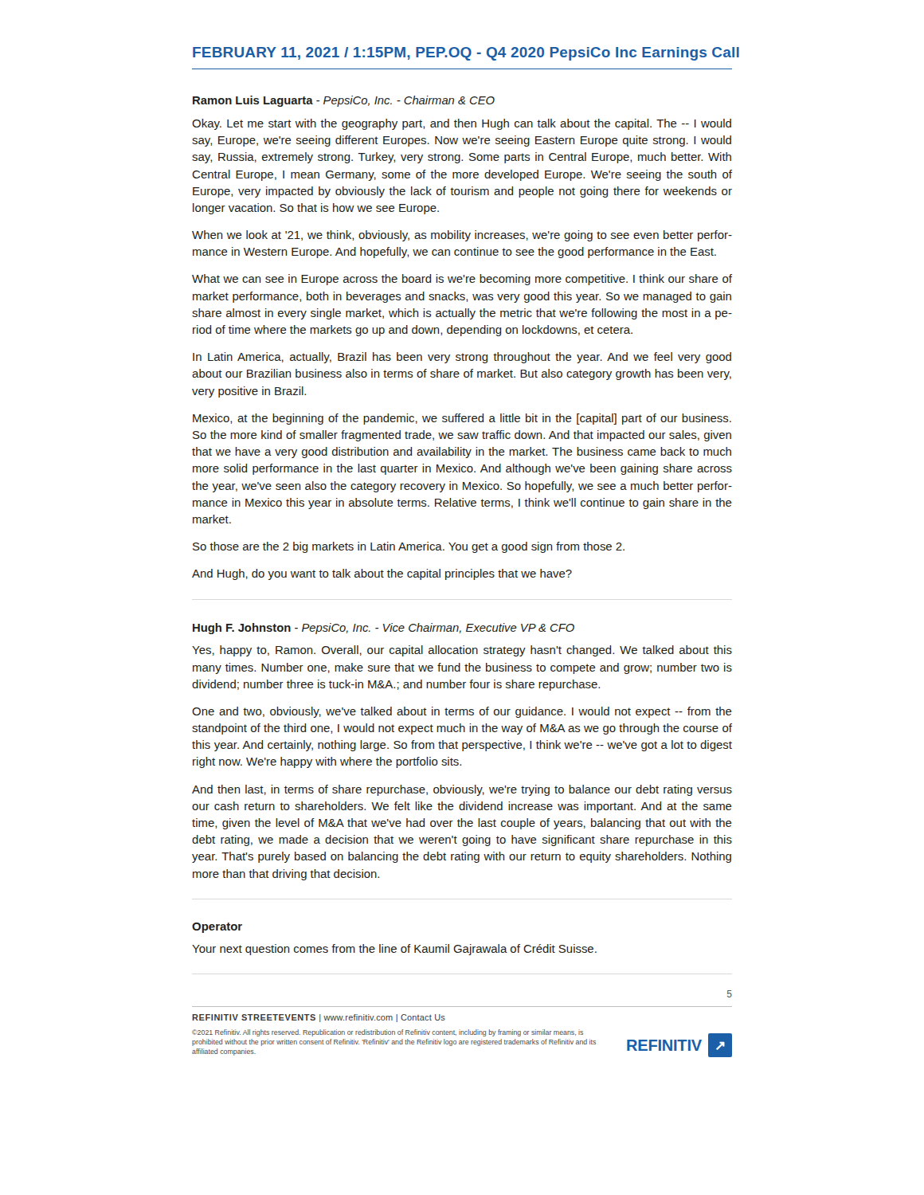FEBRUARY 11, 2021 / 1:15PM, PEP.OQ - Q4 2020 PepsiCo Inc Earnings Call
Ramon Luis Laguarta - PepsiCo, Inc. - Chairman & CEO
Okay. Let me start with the geography part, and then Hugh can talk about the capital. The -- I would say, Europe, we're seeing different Europes. Now we're seeing Eastern Europe quite strong. I would say, Russia, extremely strong. Turkey, very strong. Some parts in Central Europe, much better. With Central Europe, I mean Germany, some of the more developed Europe. We're seeing the south of Europe, very impacted by obviously the lack of tourism and people not going there for weekends or longer vacation. So that is how we see Europe.
When we look at '21, we think, obviously, as mobility increases, we're going to see even better performance in Western Europe. And hopefully, we can continue to see the good performance in the East.
What we can see in Europe across the board is we're becoming more competitive. I think our share of market performance, both in beverages and snacks, was very good this year. So we managed to gain share almost in every single market, which is actually the metric that we're following the most in a period of time where the markets go up and down, depending on lockdowns, et cetera.
In Latin America, actually, Brazil has been very strong throughout the year. And we feel very good about our Brazilian business also in terms of share of market. But also category growth has been very, very positive in Brazil.
Mexico, at the beginning of the pandemic, we suffered a little bit in the [capital] part of our business. So the more kind of smaller fragmented trade, we saw traffic down. And that impacted our sales, given that we have a very good distribution and availability in the market. The business came back to much more solid performance in the last quarter in Mexico. And although we've been gaining share across the year, we've seen also the category recovery in Mexico. So hopefully, we see a much better performance in Mexico this year in absolute terms. Relative terms, I think we'll continue to gain share in the market.
So those are the 2 big markets in Latin America. You get a good sign from those 2.
And Hugh, do you want to talk about the capital principles that we have?
Hugh F. Johnston - PepsiCo, Inc. - Vice Chairman, Executive VP & CFO
Yes, happy to, Ramon. Overall, our capital allocation strategy hasn't changed. We talked about this many times. Number one, make sure that we fund the business to compete and grow; number two is dividend; number three is tuck-in M&A.; and number four is share repurchase.
One and two, obviously, we've talked about in terms of our guidance. I would not expect -- from the standpoint of the third one, I would not expect much in the way of M&A as we go through the course of this year. And certainly, nothing large. So from that perspective, I think we're -- we've got a lot to digest right now. We're happy with where the portfolio sits.
And then last, in terms of share repurchase, obviously, we're trying to balance our debt rating versus our cash return to shareholders. We felt like the dividend increase was important. And at the same time, given the level of M&A that we've had over the last couple of years, balancing that out with the debt rating, we made a decision that we weren't going to have significant share repurchase in this year. That's purely based on balancing the debt rating with our return to equity shareholders. Nothing more than that driving that decision.
Operator
Your next question comes from the line of Kaumil Gajrawala of Crédit Suisse.
5
REFINITIV STREETEVENTS | www.refinitiv.com | Contact Us
©2021 Refinitiv. All rights reserved. Republication or redistribution of Refinitiv content, including by framing or similar means, is prohibited without the prior written consent of Refinitiv. 'Refinitiv' and the Refinitiv logo are registered trademarks of Refinitiv and its affiliated companies.
REFINITIV ↗